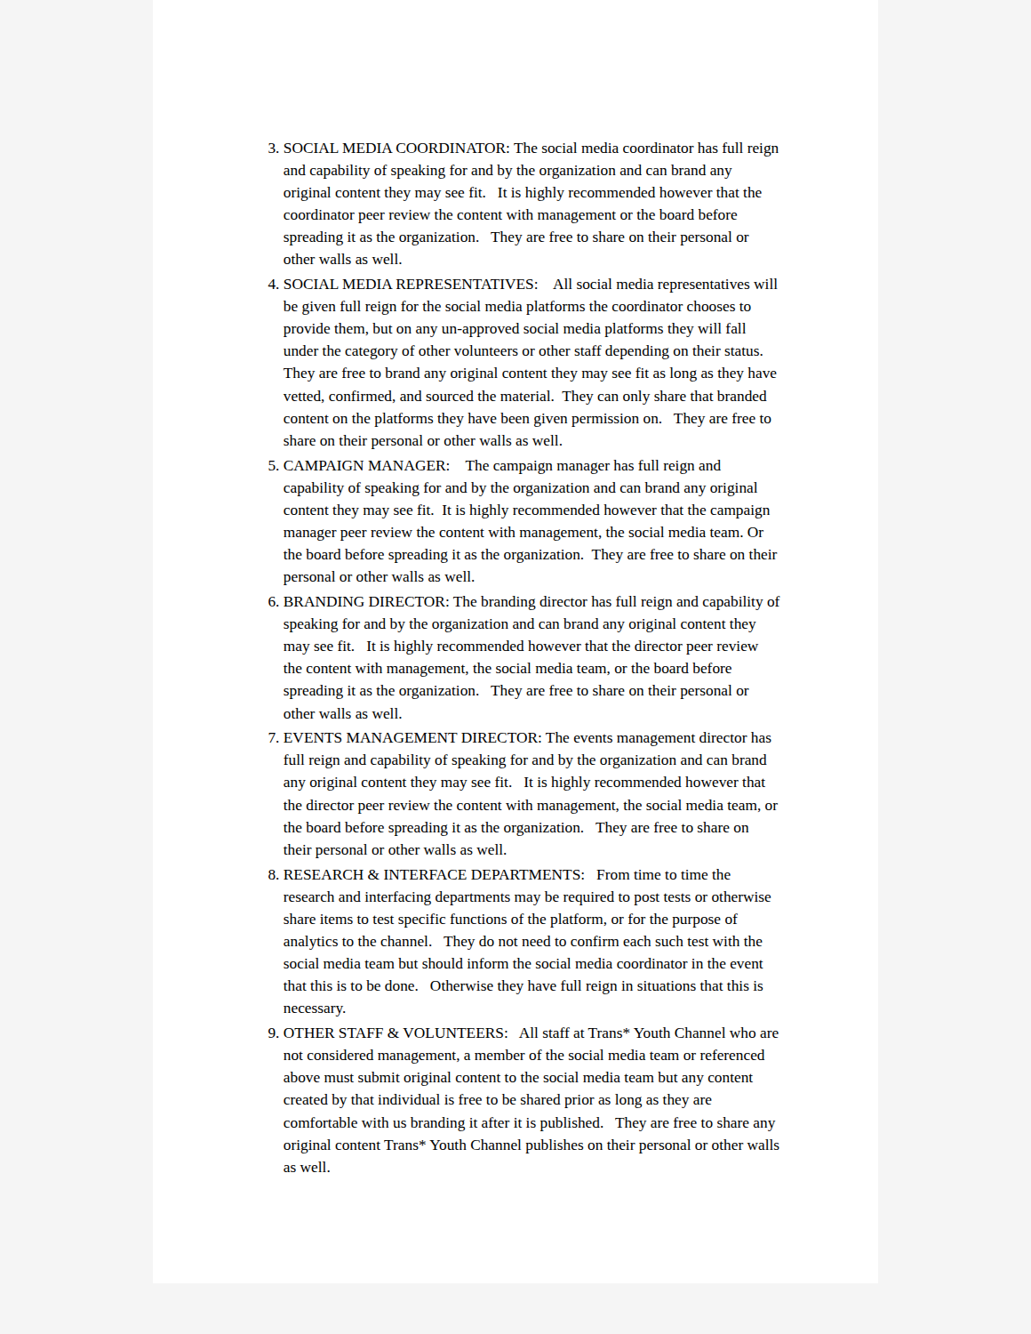Social Media Coordinator: The social media coordinator has full reign and capability of speaking for and by the organization and can brand any original content they may see fit. It is highly recommended however that the coordinator peer review the content with management or the board before spreading it as the organization. They are free to share on their personal or other walls as well.
Social Media Representatives: All social media representatives will be given full reign for the social media platforms the coordinator chooses to provide them, but on any un-approved social media platforms they will fall under the category of other volunteers or other staff depending on their status. They are free to brand any original content they may see fit as long as they have vetted, confirmed, and sourced the material. They can only share that branded content on the platforms they have been given permission on. They are free to share on their personal or other walls as well.
Campaign Manager: The campaign manager has full reign and capability of speaking for and by the organization and can brand any original content they may see fit. It is highly recommended however that the campaign manager peer review the content with management, the social media team. Or the board before spreading it as the organization. They are free to share on their personal or other walls as well.
Branding Director: The branding director has full reign and capability of speaking for and by the organization and can brand any original content they may see fit. It is highly recommended however that the director peer review the content with management, the social media team, or the board before spreading it as the organization. They are free to share on their personal or other walls as well.
Events Management Director: The events management director has full reign and capability of speaking for and by the organization and can brand any original content they may see fit. It is highly recommended however that the director peer review the content with management, the social media team, or the board before spreading it as the organization. They are free to share on their personal or other walls as well.
Research & Interface Departments: From time to time the research and interfacing departments may be required to post tests or otherwise share items to test specific functions of the platform, or for the purpose of analytics to the channel. They do not need to confirm each such test with the social media team but should inform the social media coordinator in the event that this is to be done. Otherwise they have full reign in situations that this is necessary.
Other Staff & Volunteers: All staff at Trans* Youth Channel who are not considered management, a member of the social media team or referenced above must submit original content to the social media team but any content created by that individual is free to be shared prior as long as they are comfortable with us branding it after it is published. They are free to share any original content Trans* Youth Channel publishes on their personal or other walls as well.